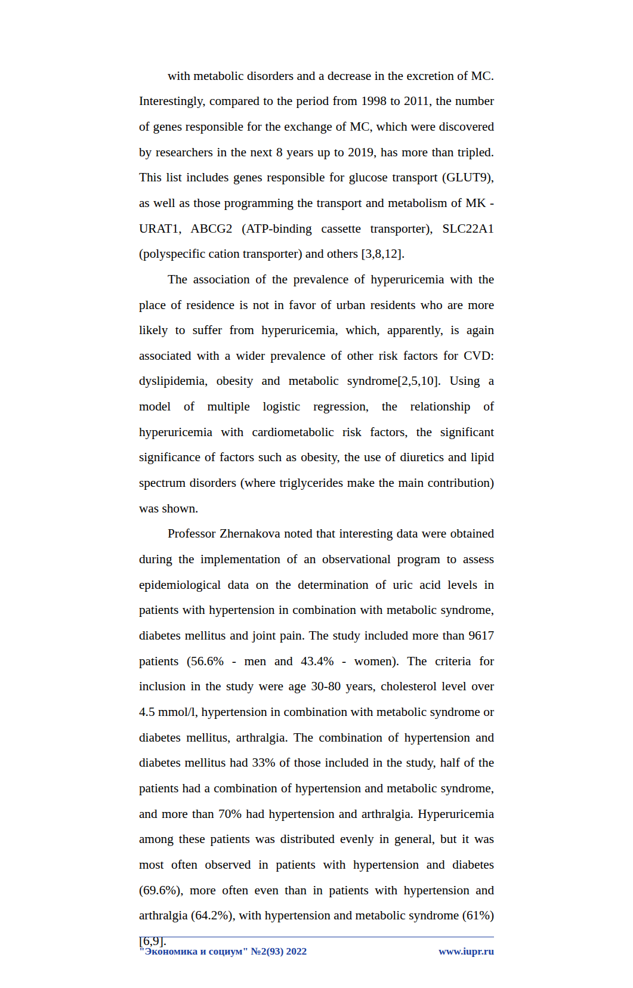with metabolic disorders and a decrease in the excretion of MC. Interestingly, compared to the period from 1998 to 2011, the number of genes responsible for the exchange of MC, which were discovered by researchers in the next 8 years up to 2019, has more than tripled. This list includes genes responsible for glucose transport (GLUT9), as well as those programming the transport and metabolism of MK - URAT1, ABCG2 (ATP-binding cassette transporter), SLC22A1 (polyspecific cation transporter) and others [3,8,12].
The association of the prevalence of hyperuricemia with the place of residence is not in favor of urban residents who are more likely to suffer from hyperuricemia, which, apparently, is again associated with a wider prevalence of other risk factors for CVD: dyslipidemia, obesity and metabolic syndrome[2,5,10]. Using a model of multiple logistic regression, the relationship of hyperuricemia with cardiometabolic risk factors, the significant significance of factors such as obesity, the use of diuretics and lipid spectrum disorders (where triglycerides make the main contribution) was shown.
Professor Zhernakova noted that interesting data were obtained during the implementation of an observational program to assess epidemiological data on the determination of uric acid levels in patients with hypertension in combination with metabolic syndrome, diabetes mellitus and joint pain. The study included more than 9617 patients (56.6% - men and 43.4% - women). The criteria for inclusion in the study were age 30-80 years, cholesterol level over 4.5 mmol/l, hypertension in combination with metabolic syndrome or diabetes mellitus, arthralgia. The combination of hypertension and diabetes mellitus had 33% of those included in the study, half of the patients had a combination of hypertension and metabolic syndrome, and more than 70% had hypertension and arthralgia. Hyperuricemia among these patients was distributed evenly in general, but it was most often observed in patients with hypertension and diabetes (69.6%), more often even than in patients with hypertension and arthralgia (64.2%), with hypertension and metabolic syndrome (61%) [6,9].
"Экономика и социум" №2(93) 2022 www.iupr.ru